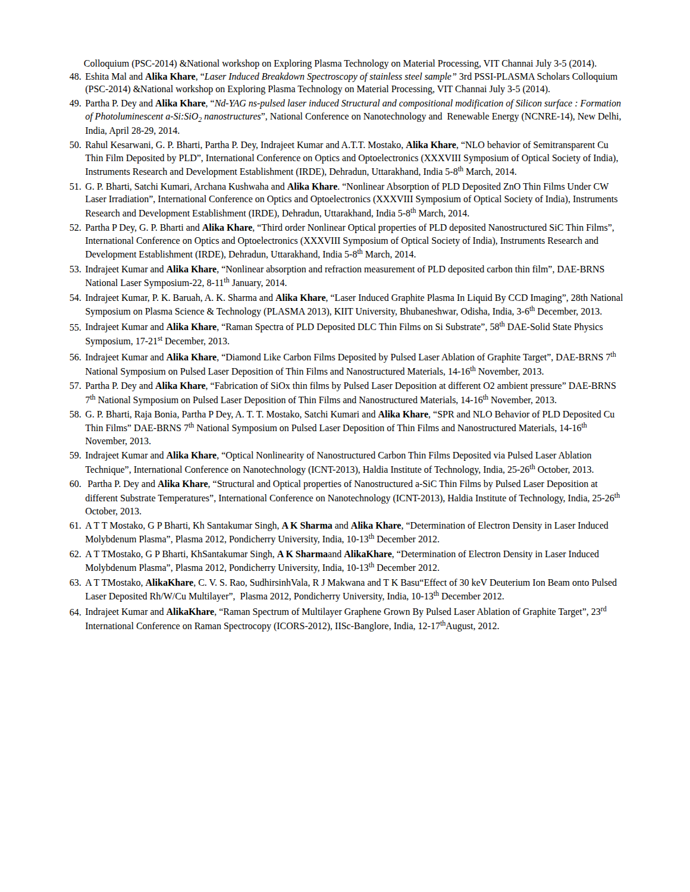Colloquium (PSC-2014) &National workshop on Exploring Plasma Technology on Material Processing, VIT Channai July 3-5 (2014).
Eshita Mal and Alika Khare, “Laser Induced Breakdown Spectroscopy of stainless steel sample” 3rd PSSI-PLASMA Scholars Colloquium (PSC-2014) &National workshop on Exploring Plasma Technology on Material Processing, VIT Channai July 3-5 (2014).
Partha P. Dey and Alika Khare, “Nd-YAG ns-pulsed laser induced Structural and compositional modification of Silicon surface : Formation of Photoluminescent a-Si:SiO2 nanostructures”, National Conference on Nanotechnology and Renewable Energy (NCNRE-14), New Delhi, India, April 28-29, 2014.
Rahul Kesarwani, G. P. Bharti, Partha P. Dey, Indrajeet Kumar and A.T.T. Mostako, Alika Khare, “NLO behavior of Semitransparent Cu Thin Film Deposited by PLD”, International Conference on Optics and Optoelectronics (XXXVIII Symposium of Optical Society of India), Instruments Research and Development Establishment (IRDE), Dehradun, Uttarakhand, India 5-8th March, 2014.
G. P. Bharti, Satchi Kumari, Archana Kushwaha and Alika Khare. “Nonlinear Absorption of PLD Deposited ZnO Thin Films Under CW Laser Irradiation”, International Conference on Optics and Optoelectronics (XXXVIII Symposium of Optical Society of India), Instruments Research and Development Establishment (IRDE), Dehradun, Uttarakhand, India 5-8th March, 2014.
Partha P Dey, G. P. Bharti and Alika Khare, “Third order Nonlinear Optical properties of PLD deposited Nanostructured SiC Thin Films”, International Conference on Optics and Optoelectronics (XXXVIII Symposium of Optical Society of India), Instruments Research and Development Establishment (IRDE), Dehradun, Uttarakhand, India 5-8th March, 2014.
Indrajeet Kumar and Alika Khare, “Nonlinear absorption and refraction measurement of PLD deposited carbon thin film”, DAE-BRNS National Laser Symposium-22, 8-11th January, 2014.
Indrajeet Kumar, P. K. Baruah, A. K. Sharma and Alika Khare, “Laser Induced Graphite Plasma In Liquid By CCD Imaging”, 28th National Symposium on Plasma Science & Technology (PLASMA 2013), KIIT University, Bhubaneshwar, Odisha, India, 3-6th December, 2013.
Indrajeet Kumar and Alika Khare, “Raman Spectra of PLD Deposited DLC Thin Films on Si Substrate”, 58th DAE-Solid State Physics Symposium, 17-21st December, 2013.
Indrajeet Kumar and Alika Khare, “Diamond Like Carbon Films Deposited by Pulsed Laser Ablation of Graphite Target”, DAE-BRNS 7th National Symposium on Pulsed Laser Deposition of Thin Films and Nanostructured Materials, 14-16th November, 2013.
Partha P. Dey and Alika Khare, “Fabrication of SiOx thin films by Pulsed Laser Deposition at different O2 ambient pressure” DAE-BRNS 7th National Symposium on Pulsed Laser Deposition of Thin Films and Nanostructured Materials, 14-16th November, 2013.
G. P. Bharti, Raja Bonia, Partha P Dey, A. T. T. Mostako, Satchi Kumari and Alika Khare, “SPR and NLO Behavior of PLD Deposited Cu Thin Films” DAE-BRNS 7th National Symposium on Pulsed Laser Deposition of Thin Films and Nanostructured Materials, 14-16th November, 2013.
Indrajeet Kumar and Alika Khare, “Optical Nonlinearity of Nanostructured Carbon Thin Films Deposited via Pulsed Laser Ablation Technique”, International Conference on Nanotechnology (ICNT-2013), Haldia Institute of Technology, India, 25-26th October, 2013.
Partha P. Dey and Alika Khare, “Structural and Optical properties of Nanostructured a-SiC Thin Films by Pulsed Laser Deposition at different Substrate Temperatures”, International Conference on Nanotechnology (ICNT-2013), Haldia Institute of Technology, India, 25-26th October, 2013.
A T T Mostako, G P Bharti, Kh Santakumar Singh, A K Sharma and Alika Khare, “Determination of Electron Density in Laser Induced Molybdenum Plasma”, Plasma 2012, Pondicherry University, India, 10-13th December 2012.
A T TMostako, G P Bharti, KhSantakumar Singh, A K Sharmaand AlikaKhare, “Determination of Electron Density in Laser Induced Molybdenum Plasma”, Plasma 2012, Pondicherry University, India, 10-13th December 2012.
A T TMostako, AlikaKhare, C. V. S. Rao, SudhirsinhVala, R J Makwana and T K Basu“Effect of 30 keV Deuterium Ion Beam onto Pulsed Laser Deposited Rh/W/Cu Multilayer”, Plasma 2012, Pondicherry University, India, 10-13th December 2012.
Indrajeet Kumar and AlikaKhare, “Raman Spectrum of Multilayer Graphene Grown By Pulsed Laser Ablation of Graphite Target”, 23rd International Conference on Raman Spectrocopy (ICORS-2012), IISc-Banglore, India, 12-17thAugust, 2012.